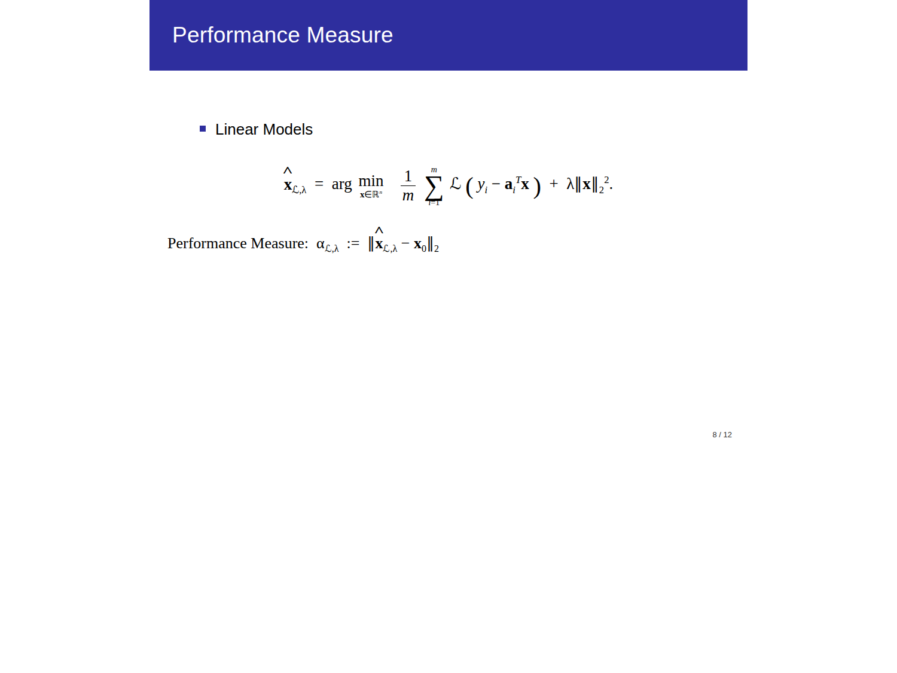Performance Measure
Linear Models
xℒ,λ = arg min x∈ℝn 1 m m ∑ i=1 ℒ ( yi − aiTx ) + λ∥x∥22.
Performance Measure: αℒ,λ := ∥xℒ,λ − x0∥2
8 / 12